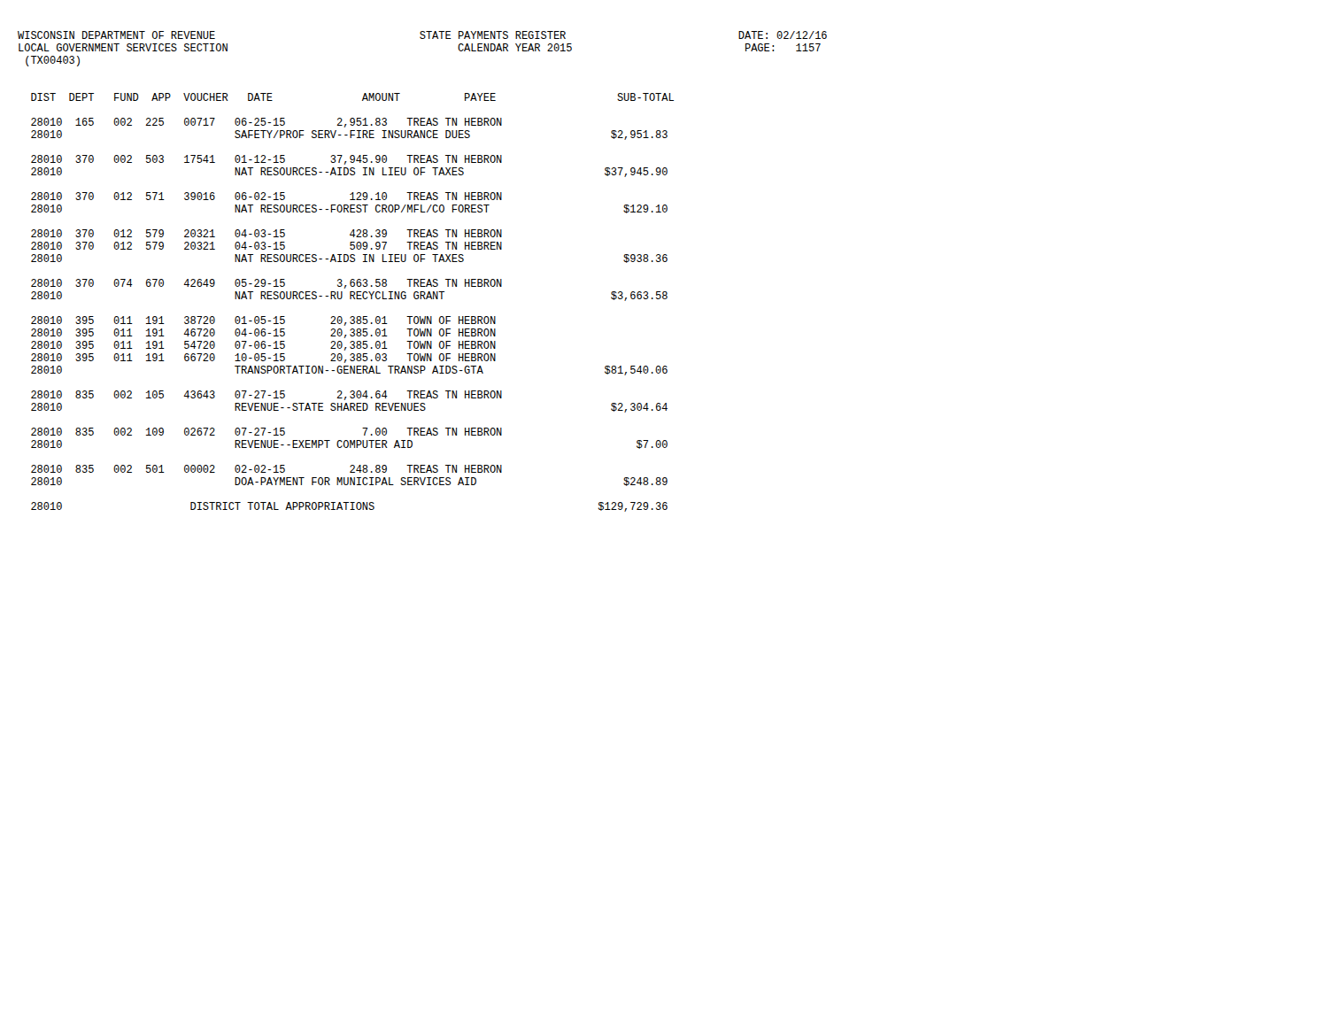WISCONSIN DEPARTMENT OF REVENUE STATE PAYMENTS REGISTER DATE: 02/12/16 LOCAL GOVERNMENT SERVICES SECTION CALENDAR YEAR 2015 PAGE: 1157 (TX00403) DIST DEPT FUND APP VOUCHER DATE AMOUNT PAYEE SUB-TOTAL 28010 165 002 225 00717 06-25-15 2,951.83 TREAS TN HEBRON 28010 SAFETY/PROF SERV--FIRE INSURANCE DUES $2,951.83 28010 370 002 503 17541 01-12-15 37,945.90 TREAS TN HEBRON 28010 NAT RESOURCES--AIDS IN LIEU OF TAXES $37,945.90 28010 370 012 571 39016 06-02-15 129.10 TREAS TN HEBRON 28010 NAT RESOURCES--FOREST CROP/MFL/CO FOREST $129.10 28010 370 012 579 20321 04-03-15 428.39 TREAS TN HEBRON 28010 370 012 579 20321 04-03-15 509.97 TREAS TN HEBREN 28010 NAT RESOURCES--AIDS IN LIEU OF TAXES $938.36 28010 370 074 670 42649 05-29-15 3,663.58 TREAS TN HEBRON 28010 NAT RESOURCES--RU RECYCLING GRANT $3,663.58 28010 395 011 191 38720 01-05-15 20,385.01 TOWN OF HEBRON 28010 395 011 191 46720 04-06-15 20,385.01 TOWN OF HEBRON 28010 395 011 191 54720 07-06-15 20,385.01 TOWN OF HEBRON 28010 395 011 191 66720 10-05-15 20,385.03 TOWN OF HEBRON 28010 TRANSPORTATION--GENERAL TRANSP AIDS-GTA $81,540.06 28010 835 002 105 43643 07-27-15 2,304.64 TREAS TN HEBRON 28010 REVENUE--STATE SHARED REVENUES $2,304.64 28010 835 002 109 02672 07-27-15 7.00 TREAS TN HEBRON 28010 REVENUE--EXEMPT COMPUTER AID $7.00 28010 835 002 501 00002 02-02-15 248.89 TREAS TN HEBRON 28010 DOA-PAYMENT FOR MUNICIPAL SERVICES AID $248.89 28010 DISTRICT TOTAL APPROPRIATIONS $129,729.36